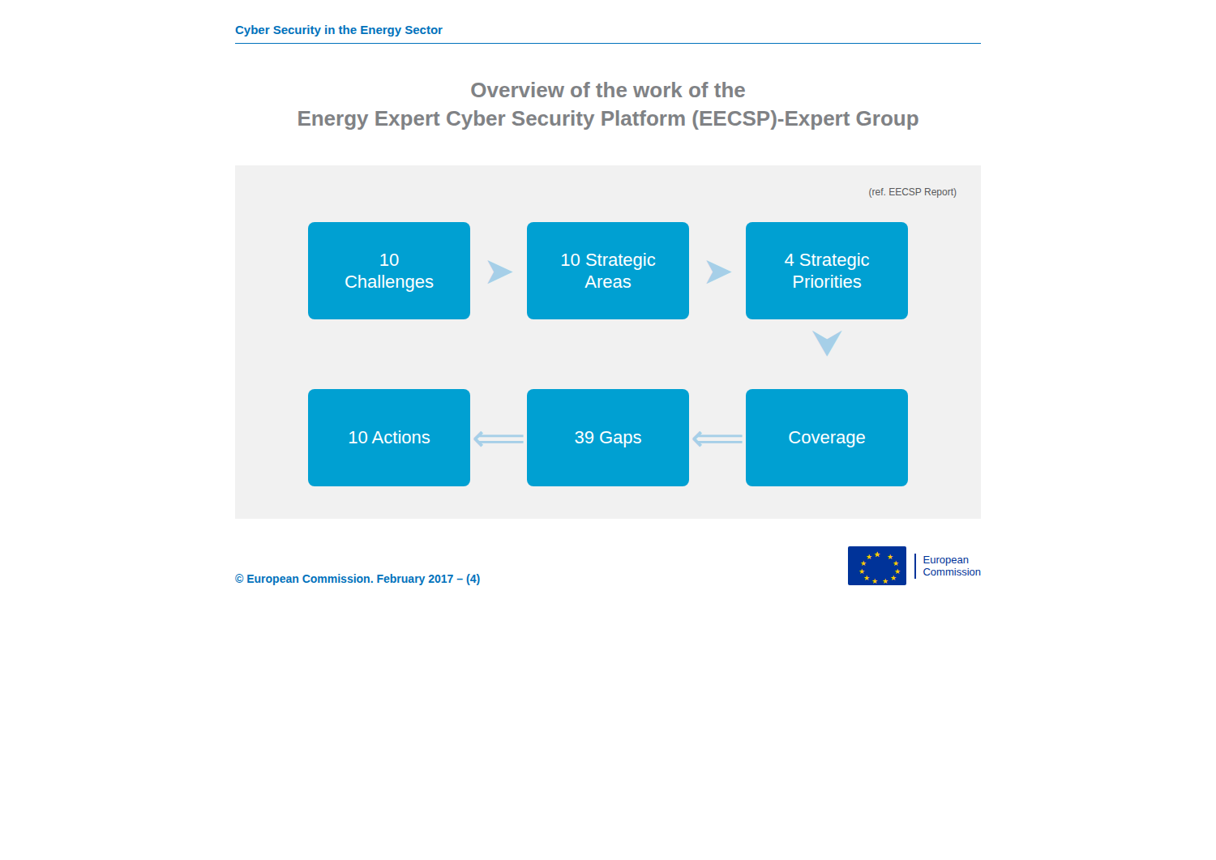Cyber Security in the Energy Sector
Overview of the work of the
Energy Expert Cyber Security Platform (EECSP)-Expert Group
(ref. EECSP Report)
10
Challenges
➤
10 Strategic
Areas
➤
4 Strategic
Priorities
⮟
10 Actions
⟸
39 Gaps
⟸
Coverage
© European Commission. February 2017 – (4)
★ ★ ★ ★ ★ ★ ★ ★ ★ ★ ★ ★
European
Commission